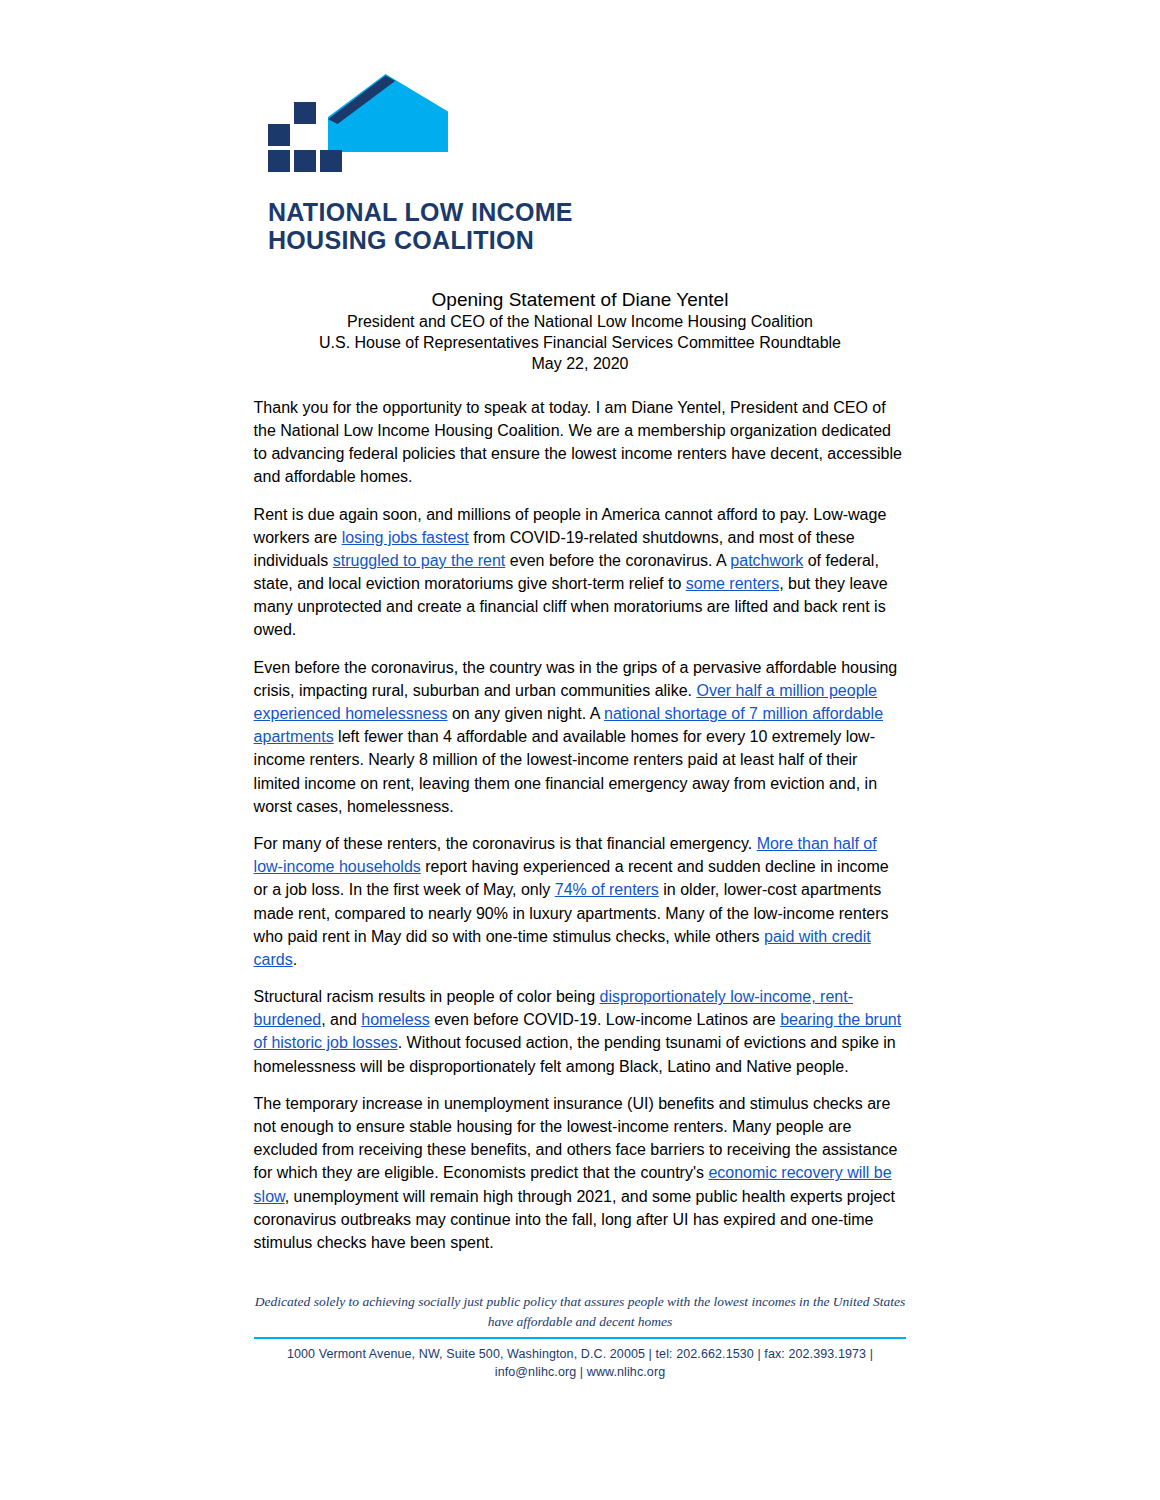NATIONAL LOW INCOME
HOUSING COALITION
Opening Statement of Diane Yentel
President and CEO of the National Low Income Housing Coalition
U.S. House of Representatives Financial Services Committee Roundtable
May 22, 2020
Thank you for the opportunity to speak at today. I am Diane Yentel, President and CEO of the National Low Income Housing Coalition. We are a membership organization dedicated to advancing federal policies that ensure the lowest income renters have decent, accessible and affordable homes.
Rent is due again soon, and millions of people in America cannot afford to pay. Low-wage workers are losing jobs fastest from COVID-19-related shutdowns, and most of these individuals struggled to pay the rent even before the coronavirus. A patchwork of federal, state, and local eviction moratoriums give short-term relief to some renters, but they leave many unprotected and create a financial cliff when moratoriums are lifted and back rent is owed.
Even before the coronavirus, the country was in the grips of a pervasive affordable housing crisis, impacting rural, suburban and urban communities alike. Over half a million people experienced homelessness on any given night. A national shortage of 7 million affordable apartments left fewer than 4 affordable and available homes for every 10 extremely low-income renters. Nearly 8 million of the lowest-income renters paid at least half of their limited income on rent, leaving them one financial emergency away from eviction and, in worst cases, homelessness.
For many of these renters, the coronavirus is that financial emergency. More than half of low-income households report having experienced a recent and sudden decline in income or a job loss. In the first week of May, only 74% of renters in older, lower-cost apartments made rent, compared to nearly 90% in luxury apartments. Many of the low-income renters who paid rent in May did so with one-time stimulus checks, while others paid with credit cards.
Structural racism results in people of color being disproportionately low-income, rent-burdened, and homeless even before COVID-19. Low-income Latinos are bearing the brunt of historic job losses. Without focused action, the pending tsunami of evictions and spike in homelessness will be disproportionately felt among Black, Latino and Native people.
The temporary increase in unemployment insurance (UI) benefits and stimulus checks are not enough to ensure stable housing for the lowest-income renters. Many people are excluded from receiving these benefits, and others face barriers to receiving the assistance for which they are eligible. Economists predict that the country's economic recovery will be slow, unemployment will remain high through 2021, and some public health experts project coronavirus outbreaks may continue into the fall, long after UI has expired and one-time stimulus checks have been spent.
Dedicated solely to achieving socially just public policy that assures people with the lowest incomes in the United States have affordable and decent homes
1000 Vermont Avenue, NW, Suite 500, Washington, D.C. 20005 | tel: 202.662.1530 | fax: 202.393.1973 | info@nlihc.org | www.nlihc.org